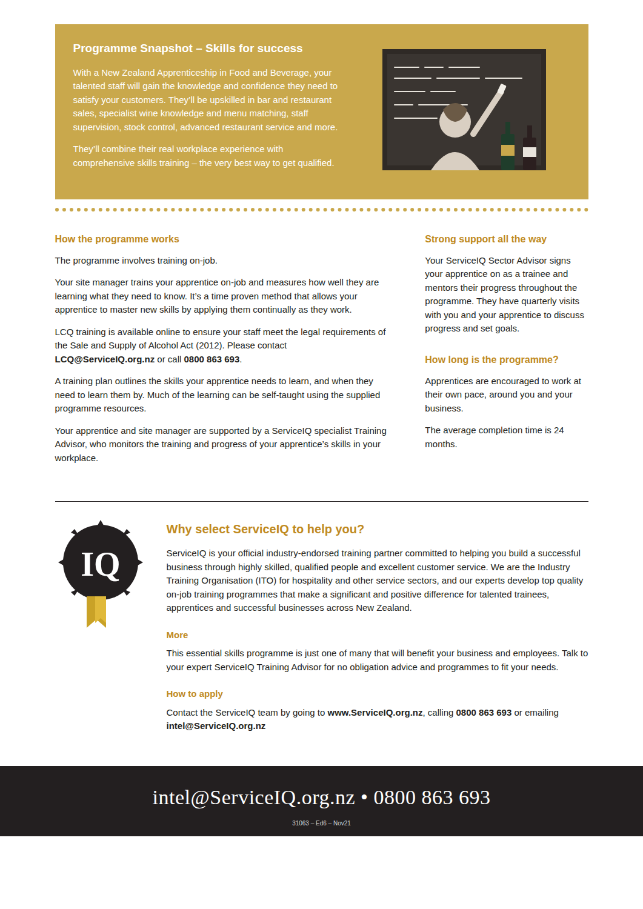Programme Snapshot – Skills for success
With a New Zealand Apprenticeship in Food and Beverage, your talented staff will gain the knowledge and confidence they need to satisfy your customers. They’ll be upskilled in bar and restaurant sales, specialist wine knowledge and menu matching, staff supervision, stock control, advanced restaurant service and more.
They’ll combine their real workplace experience with comprehensive skills training – the very best way to get qualified.
How the programme works
The programme involves training on-job.
Your site manager trains your apprentice on-job and measures how well they are learning what they need to know. It’s a time proven method that allows your apprentice to master new skills by applying them continually as they work.
LCQ training is available online to ensure your staff meet the legal requirements of the Sale and Supply of Alcohol Act (2012). Please contact LCQ@ServiceIQ.org.nz or call 0800 863 693.
A training plan outlines the skills your apprentice needs to learn, and when they need to learn them by. Much of the learning can be self-taught using the supplied programme resources.
Your apprentice and site manager are supported by a ServiceIQ specialist Training Advisor, who monitors the training and progress of your apprentice’s skills in your workplace.
Strong support all the way
Your ServiceIQ Sector Advisor signs your apprentice on as a trainee and mentors their progress throughout the programme. They have quarterly visits with you and your apprentice to discuss progress and set goals.
How long is the programme?
Apprentices are encouraged to work at their own pace, around you and your business.
The average completion time is 24 months.
IQ
Why select ServiceIQ to help you?
ServiceIQ is your official industry-endorsed training partner committed to helping you build a successful business through highly skilled, qualified people and excellent customer service. We are the Industry Training Organisation (ITO) for hospitality and other service sectors, and our experts develop top quality on-job training programmes that make a significant and positive difference for talented trainees, apprentices and successful businesses across New Zealand.
More
This essential skills programme is just one of many that will benefit your business and employees. Talk to your expert ServiceIQ Training Advisor for no obligation advice and programmes to fit your needs.
How to apply
Contact the ServiceIQ team by going to www.ServiceIQ.org.nz, calling 0800 863 693 or emailing intel@ServiceIQ.org.nz
intel@ServiceIQ.org.nz • 0800 863 693
31063 – Ed6 – Nov21